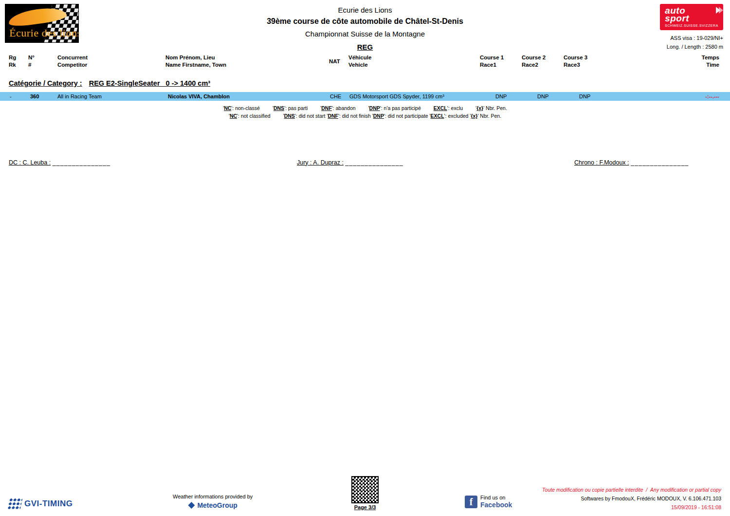Écurie des lions
auto sport SCHWEIZ.SUISSE.SVIZZERA
ASS visa : 19-029/NI+
Long. / Length : 2580 m
Ecurie des Lions
39ème course de côte automobile de Châtel-St-Denis
Championnat Suisse de la Montagne
REG
Rg Rk N°# Concurrent Competitor Nom Prénom, Lieu Name Firstname, Town NAT Véhicule Vehicle Course 1 Race1 Course 2 Race2 Course 3 Race3 Temps Time
Catégorie / Category :REG E2-SingleSeater 0 -> 1400 cm³
- 360 All in Racing Team Nicolas VIVA, Chamblon CHE GDS Motorsport GDS Spyder, 1199 cm³ DNP DNP DNP -:--.---
'NC': non-classé 'DNS': pas parti 'DNF': abandon 'DNP': n'a pas participé EXCL': exclu '{x}' Nbr. Pen. 'NC': not classified 'DNS': did not start 'DNF': did not finish 'DNP': did not participate 'EXCL': excluded '{x}' Nbr. Pen.
DC : C. Leuba : _______________
Jury : A. Dupraz : _______________
Chrono : F.Modoux : _______________
GVI-TIMING
Weather informations provided by
MeteoGroup
Page 3/3
f
Find us on
Facebook
Toute modification ou copie partielle interdite / Any modification or partial copy
Softwares by FmodouX, Frédéric MODOUX, V. 6.106.471.103
15/09/2019 - 16:51:08